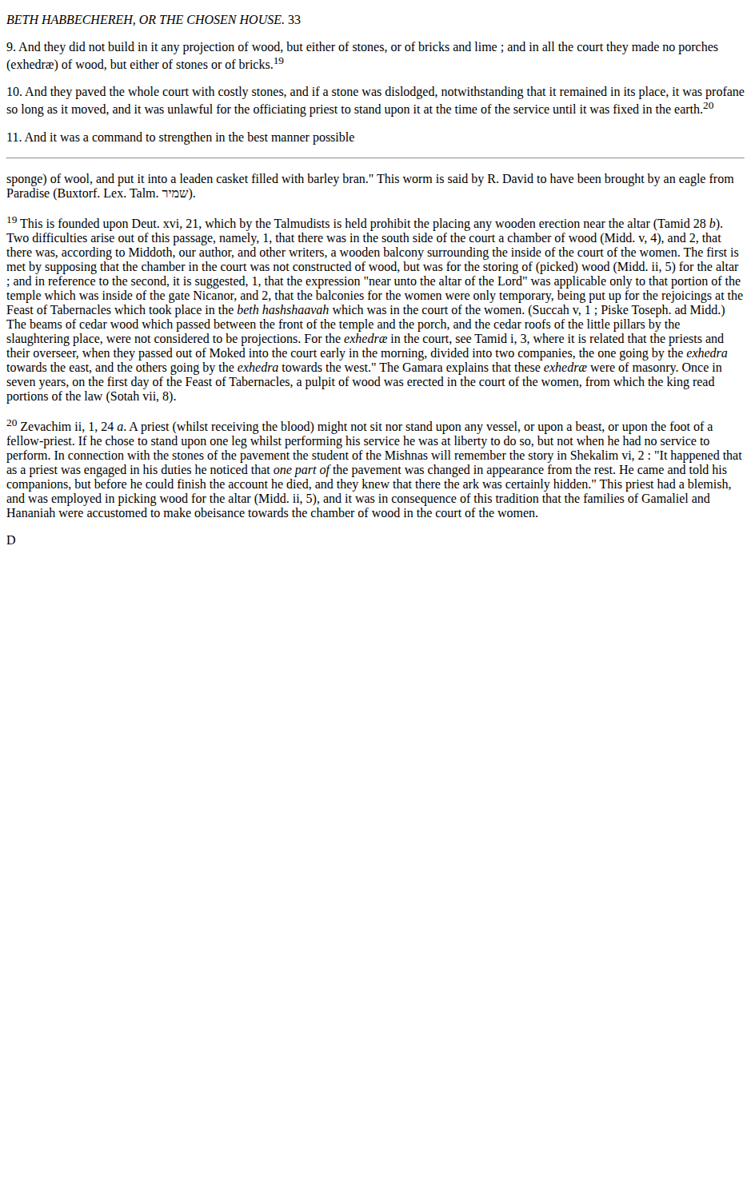BETH HABBECHEREH, OR THE CHOSEN HOUSE. 33
9. And they did not build in it any projection of wood, but either of stones, or of bricks and lime ; and in all the court they made no porches (exhedræ) of wood, but either of stones or of bricks.19
10. And they paved the whole court with costly stones, and if a stone was dislodged, notwithstanding that it remained in its place, it was profane so long as it moved, and it was unlawful for the officiating priest to stand upon it at the time of the service until it was fixed in the earth.20
11. And it was a command to strengthen in the best manner possible
sponge) of wool, and put it into a leaden casket filled with barley bran." This worm is said by R. David to have been brought by an eagle from Paradise (Buxtorf. Lex. Talm. שמיר).
19 This is founded upon Deut. xvi, 21, which by the Talmudists is held prohibit the placing any wooden erection near the altar (Tamid 28 b). Two difficulties arise out of this passage, namely, 1, that there was in the south side of the court a chamber of wood (Midd. v, 4), and 2, that there was, according to Middoth, our author, and other writers, a wooden balcony surrounding the inside of the court of the women. The first is met by supposing that the chamber in the court was not constructed of wood, but was for the storing of (picked) wood (Midd. ii, 5) for the altar ; and in reference to the second, it is suggested, 1, that the expression "near unto the altar of the Lord" was applicable only to that portion of the temple which was inside of the gate Nicanor, and 2, that the balconies for the women were only temporary, being put up for the rejoicings at the Feast of Tabernacles which took place in the beth hashshaavah which was in the court of the women. (Succah v, 1 ; Piske Toseph. ad Midd.) The beams of cedar wood which passed between the front of the temple and the porch, and the cedar roofs of the little pillars by the slaughtering place, were not considered to be projections. For the exhedræ in the court, see Tamid i, 3, where it is related that the priests and their overseer, when they passed out of Moked into the court early in the morning, divided into two companies, the one going by the exhedra towards the east, and the others going by the exhedra towards the west." The Gamara explains that these exhedræ were of masonry. Once in seven years, on the first day of the Feast of Tabernacles, a pulpit of wood was erected in the court of the women, from which the king read portions of the law (Sotah vii, 8).
20 Zevachim ii, 1, 24 a. A priest (whilst receiving the blood) might not sit nor stand upon any vessel, or upon a beast, or upon the foot of a fellow-priest. If he chose to stand upon one leg whilst performing his service he was at liberty to do so, but not when he had no service to perform. In connection with the stones of the pavement the student of the Mishnas will remember the story in Shekalim vi, 2 : "It happened that as a priest was engaged in his duties he noticed that one part of the pavement was changed in appearance from the rest. He came and told his companions, but before he could finish the account he died, and they knew that there the ark was certainly hidden." This priest had a blemish, and was employed in picking wood for the altar (Midd. ii, 5), and it was in consequence of this tradition that the families of Gamaliel and Hananiah were accustomed to make obeisance towards the chamber of wood in the court of the women.
D